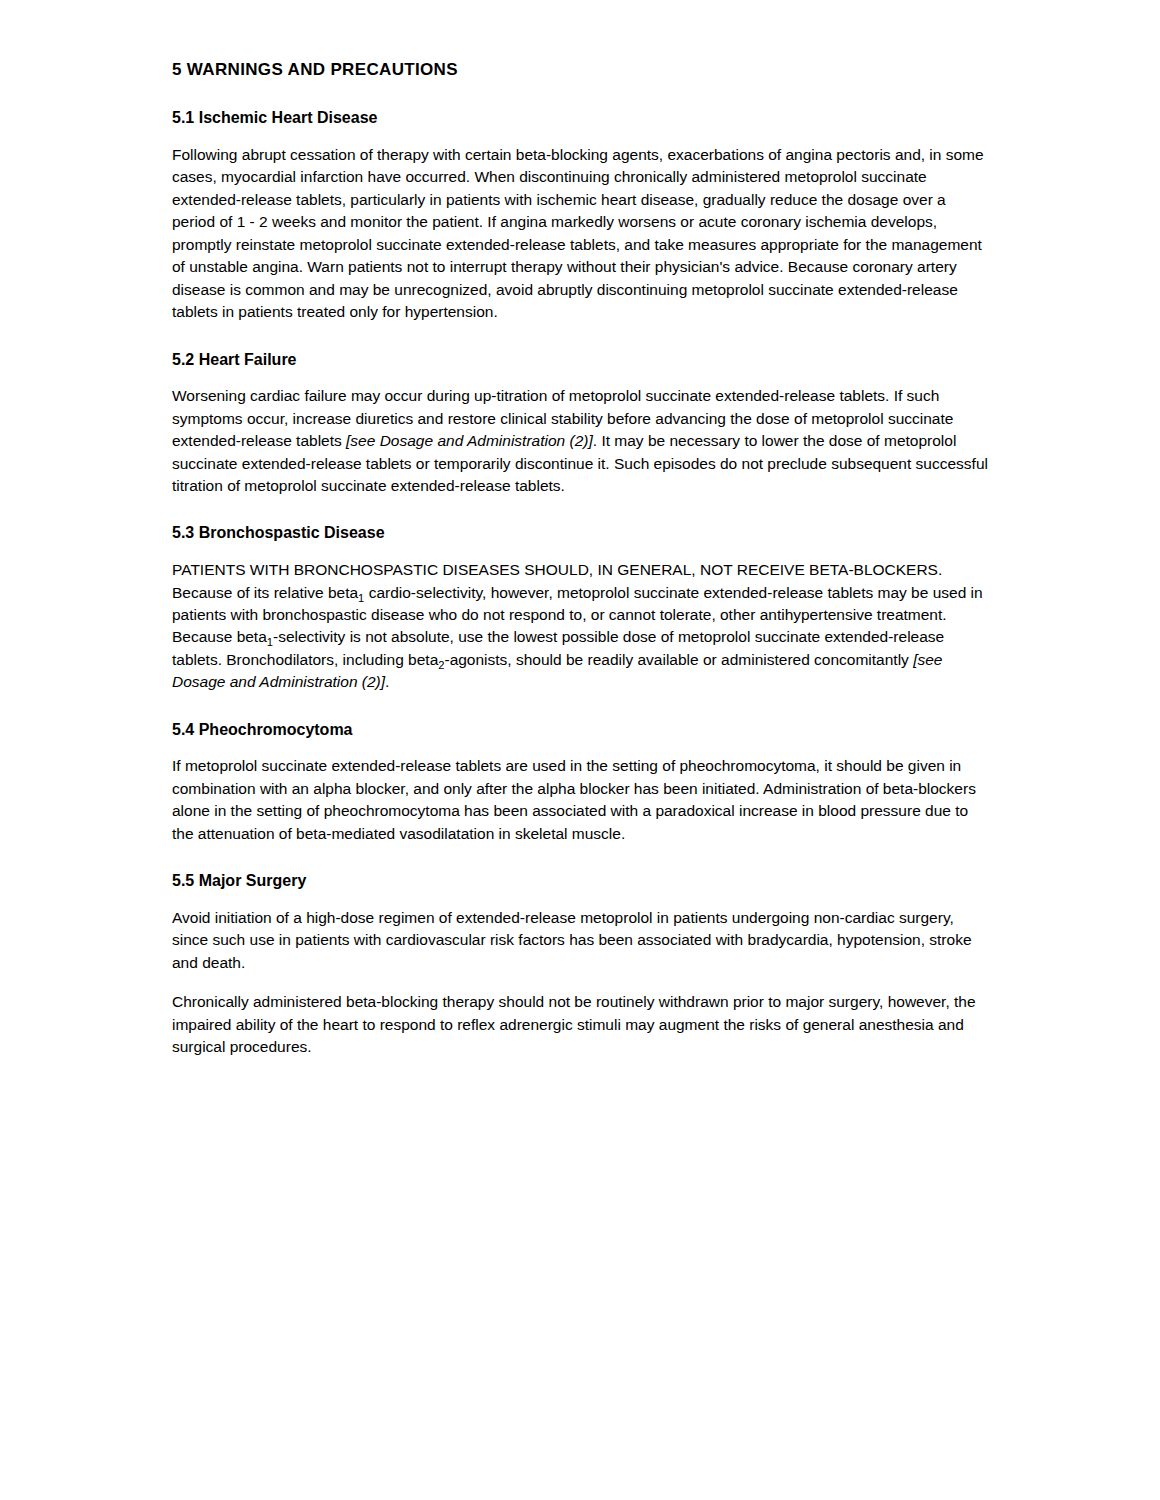5 WARNINGS AND PRECAUTIONS
5.1 Ischemic Heart Disease
Following abrupt cessation of therapy with certain beta-blocking agents, exacerbations of angina pectoris and, in some cases, myocardial infarction have occurred. When discontinuing chronically administered metoprolol succinate extended-release tablets, particularly in patients with ischemic heart disease, gradually reduce the dosage over a period of 1 - 2 weeks and monitor the patient. If angina markedly worsens or acute coronary ischemia develops, promptly reinstate metoprolol succinate extended-release tablets, and take measures appropriate for the management of unstable angina. Warn patients not to interrupt therapy without their physician's advice. Because coronary artery disease is common and may be unrecognized, avoid abruptly discontinuing metoprolol succinate extended-release tablets in patients treated only for hypertension.
5.2 Heart Failure
Worsening cardiac failure may occur during up-titration of metoprolol succinate extended-release tablets. If such symptoms occur, increase diuretics and restore clinical stability before advancing the dose of metoprolol succinate extended-release tablets [see Dosage and Administration (2)]. It may be necessary to lower the dose of metoprolol succinate extended-release tablets or temporarily discontinue it. Such episodes do not preclude subsequent successful titration of metoprolol succinate extended-release tablets.
5.3 Bronchospastic Disease
PATIENTS WITH BRONCHOSPASTIC DISEASES SHOULD, IN GENERAL, NOT RECEIVE BETA-BLOCKERS. Because of its relative beta1 cardio-selectivity, however, metoprolol succinate extended-release tablets may be used in patients with bronchospastic disease who do not respond to, or cannot tolerate, other antihypertensive treatment. Because beta1-selectivity is not absolute, use the lowest possible dose of metoprolol succinate extended-release tablets. Bronchodilators, including beta2-agonists, should be readily available or administered concomitantly [see Dosage and Administration (2)].
5.4 Pheochromocytoma
If metoprolol succinate extended-release tablets are used in the setting of pheochromocytoma, it should be given in combination with an alpha blocker, and only after the alpha blocker has been initiated. Administration of beta-blockers alone in the setting of pheochromocytoma has been associated with a paradoxical increase in blood pressure due to the attenuation of beta-mediated vasodilatation in skeletal muscle.
5.5 Major Surgery
Avoid initiation of a high-dose regimen of extended-release metoprolol in patients undergoing non-cardiac surgery, since such use in patients with cardiovascular risk factors has been associated with bradycardia, hypotension, stroke and death.
Chronically administered beta-blocking therapy should not be routinely withdrawn prior to major surgery, however, the impaired ability of the heart to respond to reflex adrenergic stimuli may augment the risks of general anesthesia and surgical procedures.